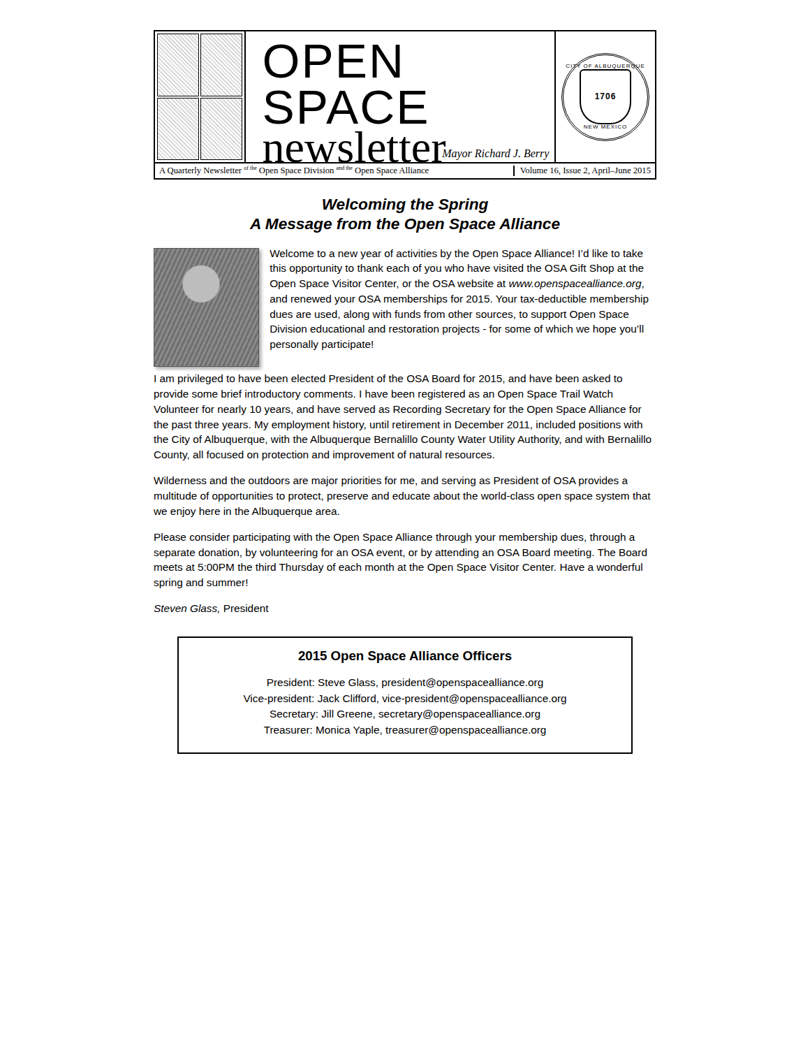OPEN SPACE
newsletter
Mayor Richard J. Berry
CITY OF ALBUQUERQUE
1706
NEW MEXICO
A Quarterly Newsletter of the Open Space Division and the Open Space Alliance
Volume 16, Issue 2, April–June 2015
Welcoming the Spring A Message from the Open Space Alliance
Welcome to a new year of activities by the Open Space Alliance! I’d like to take this opportunity to thank each of you who have visited the OSA Gift Shop at the Open Space Visitor Center, or the OSA website at www.openspacealliance.org, and renewed your OSA memberships for 2015. Your tax-deductible membership dues are used, along with funds from other sources, to support Open Space Division educational and restoration projects - for some of which we hope you’ll personally participate!
I am privileged to have been elected President of the OSA Board for 2015, and have been asked to provide some brief introductory comments. I have been registered as an Open Space Trail Watch Volunteer for nearly 10 years, and have served as Recording Secretary for the Open Space Alliance for the past three years. My employment history, until retirement in December 2011, included positions with the City of Albuquerque, with the Albuquerque Bernalillo County Water Utility Authority, and with Bernalillo County, all focused on protection and improvement of natural resources.
Wilderness and the outdoors are major priorities for me, and serving as President of OSA provides a multitude of opportunities to protect, preserve and educate about the world-class open space system that we enjoy here in the Albuquerque area.
Please consider participating with the Open Space Alliance through your membership dues, through a separate donation, by volunteering for an OSA event, or by attending an OSA Board meeting. The Board meets at 5:00PM the third Thursday of each month at the Open Space Visitor Center. Have a wonderful spring and summer!
Steven Glass, President
2015 Open Space Alliance Officers
President: Steve Glass, president@openspacealliance.org
Vice-president: Jack Clifford, vice-president@openspacealliance.org
Secretary: Jill Greene, secretary@openspacealliance.org
Treasurer: Monica Yaple, treasurer@openspacealliance.org